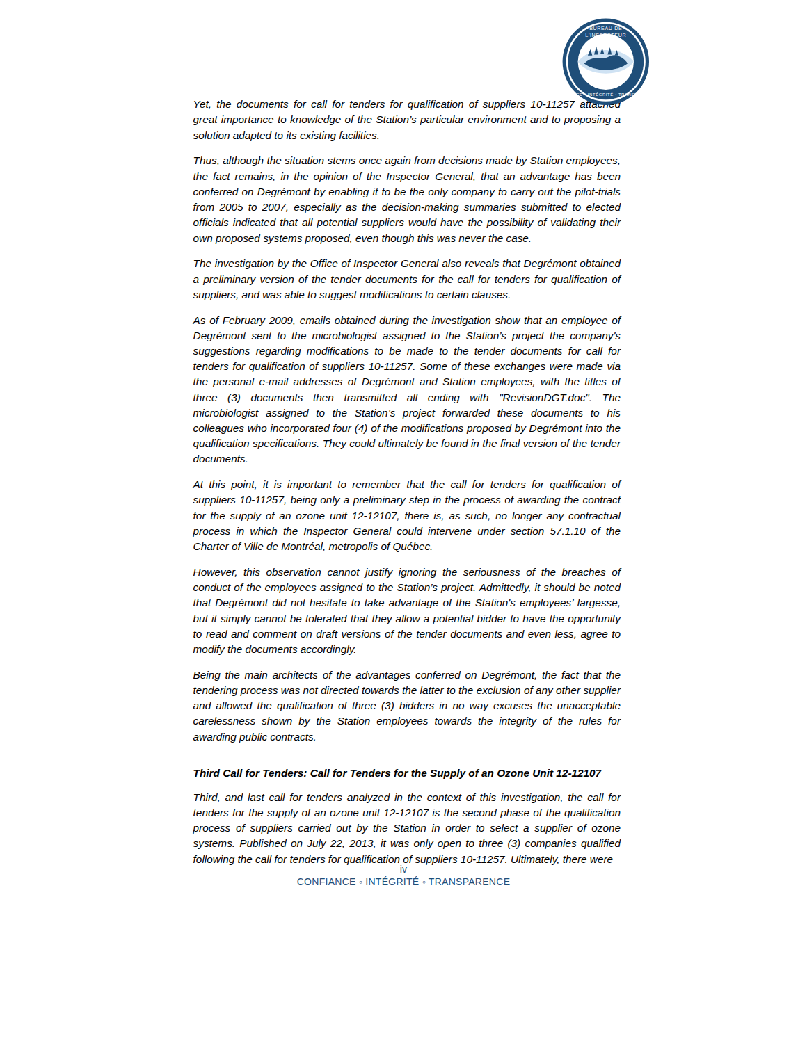BUREAU DE L'INSPECTEUR GÉNÉRAL CONFIANCE ◦ INTÉGRITÉ ◦ TRANSPARENCE
Yet, the documents for call for tenders for qualification of suppliers 10-11257 attached great importance to knowledge of the Station’s particular environment and to proposing a solution adapted to its existing facilities.
Thus, although the situation stems once again from decisions made by Station employees, the fact remains, in the opinion of the Inspector General, that an advantage has been conferred on Degrémont by enabling it to be the only company to carry out the pilot-trials from 2005 to 2007, especially as the decision-making summaries submitted to elected officials indicated that all potential suppliers would have the possibility of validating their own proposed systems proposed, even though this was never the case.
The investigation by the Office of Inspector General also reveals that Degrémont obtained a preliminary version of the tender documents for the call for tenders for qualification of suppliers, and was able to suggest modifications to certain clauses.
As of February 2009, emails obtained during the investigation show that an employee of Degrémont sent to the microbiologist assigned to the Station’s project the company's suggestions regarding modifications to be made to the tender documents for call for tenders for qualification of suppliers 10-11257. Some of these exchanges were made via the personal e-mail addresses of Degrémont and Station employees, with the titles of three (3) documents then transmitted all ending with "RevisionDGT.doc". The microbiologist assigned to the Station’s project forwarded these documents to his colleagues who incorporated four (4) of the modifications proposed by Degrémont into the qualification specifications. They could ultimately be found in the final version of the tender documents.
At this point, it is important to remember that the call for tenders for qualification of suppliers 10-11257, being only a preliminary step in the process of awarding the contract for the supply of an ozone unit 12-12107, there is, as such, no longer any contractual process in which the Inspector General could intervene under section 57.1.10 of the Charter of Ville de Montréal, metropolis of Québec.
However, this observation cannot justify ignoring the seriousness of the breaches of conduct of the employees assigned to the Station’s project. Admittedly, it should be noted that Degrémont did not hesitate to take advantage of the Station's employees’ largesse, but it simply cannot be tolerated that they allow a potential bidder to have the opportunity to read and comment on draft versions of the tender documents and even less, agree to modify the documents accordingly.
Being the main architects of the advantages conferred on Degrémont, the fact that the tendering process was not directed towards the latter to the exclusion of any other supplier and allowed the qualification of three (3) bidders in no way excuses the unacceptable carelessness shown by the Station employees towards the integrity of the rules for awarding public contracts.
Third Call for Tenders: Call for Tenders for the Supply of an Ozone Unit 12-12107
Third, and last call for tenders analyzed in the context of this investigation, the call for tenders for the supply of an ozone unit 12-12107 is the second phase of the qualification process of suppliers carried out by the Station in order to select a supplier of ozone systems. Published on July 22, 2013, it was only open to three (3) companies qualified following the call for tenders for qualification of suppliers 10-11257. Ultimately, there were
iv CONFIANCE ◦ INTÉGRITÉ ◦ TRANSPARENCE